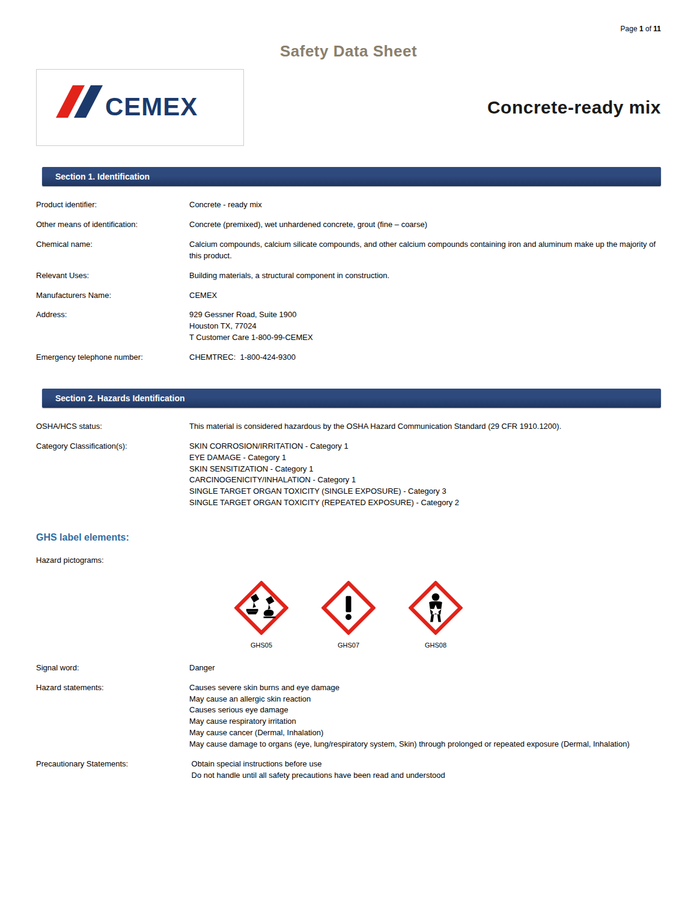Page 1 of 11
Safety Data Sheet
CEMEX
Concrete‑ready mix
Section 1. Identification
| Product identifier: | Concrete - ready mix |
| Other means of identification: | Concrete (premixed), wet unhardened concrete, grout (fine – coarse) |
| Chemical name: | Calcium compounds, calcium silicate compounds, and other calcium compounds containing iron and aluminum make up the majority of this product. |
| Relevant Uses: | Building materials, a structural component in construction. |
| Manufacturers Name: | CEMEX |
| Address: | 929 Gessner Road, Suite 1900 Houston TX, 77024 T Customer Care 1-800-99-CEMEX |
| Emergency telephone number: | CHEMTREC: 1-800-424-9300 |
Section 2. Hazards Identification
| OSHA/HCS status: | This material is considered hazardous by the OSHA Hazard Communication Standard (29 CFR 1910.1200). |
| Category Classification(s): | SKIN CORROSION/IRRITATION - Category 1 EYE DAMAGE - Category 1 SKIN SENSITIZATION - Category 1 CARCINOGENICITY/INHALATION - Category 1 SINGLE TARGET ORGAN TOXICITY (SINGLE EXPOSURE) - Category 3 SINGLE TARGET ORGAN TOXICITY (REPEATED EXPOSURE) - Category 2 |
GHS label elements:
| Hazard pictograms: | |
GHS05
GHS07
GHS08
| Signal word: | Danger |
| Hazard statements: | Causes severe skin burns and eye damage May cause an allergic skin reaction Causes serious eye damage May cause respiratory irritation May cause cancer (Dermal, Inhalation) May cause damage to organs (eye, lung/respiratory system, Skin) through prolonged or repeated exposure (Dermal, Inhalation) |
| Precautionary Statements: | Obtain special instructions before use Do not handle until all safety precautions have been read and understood |